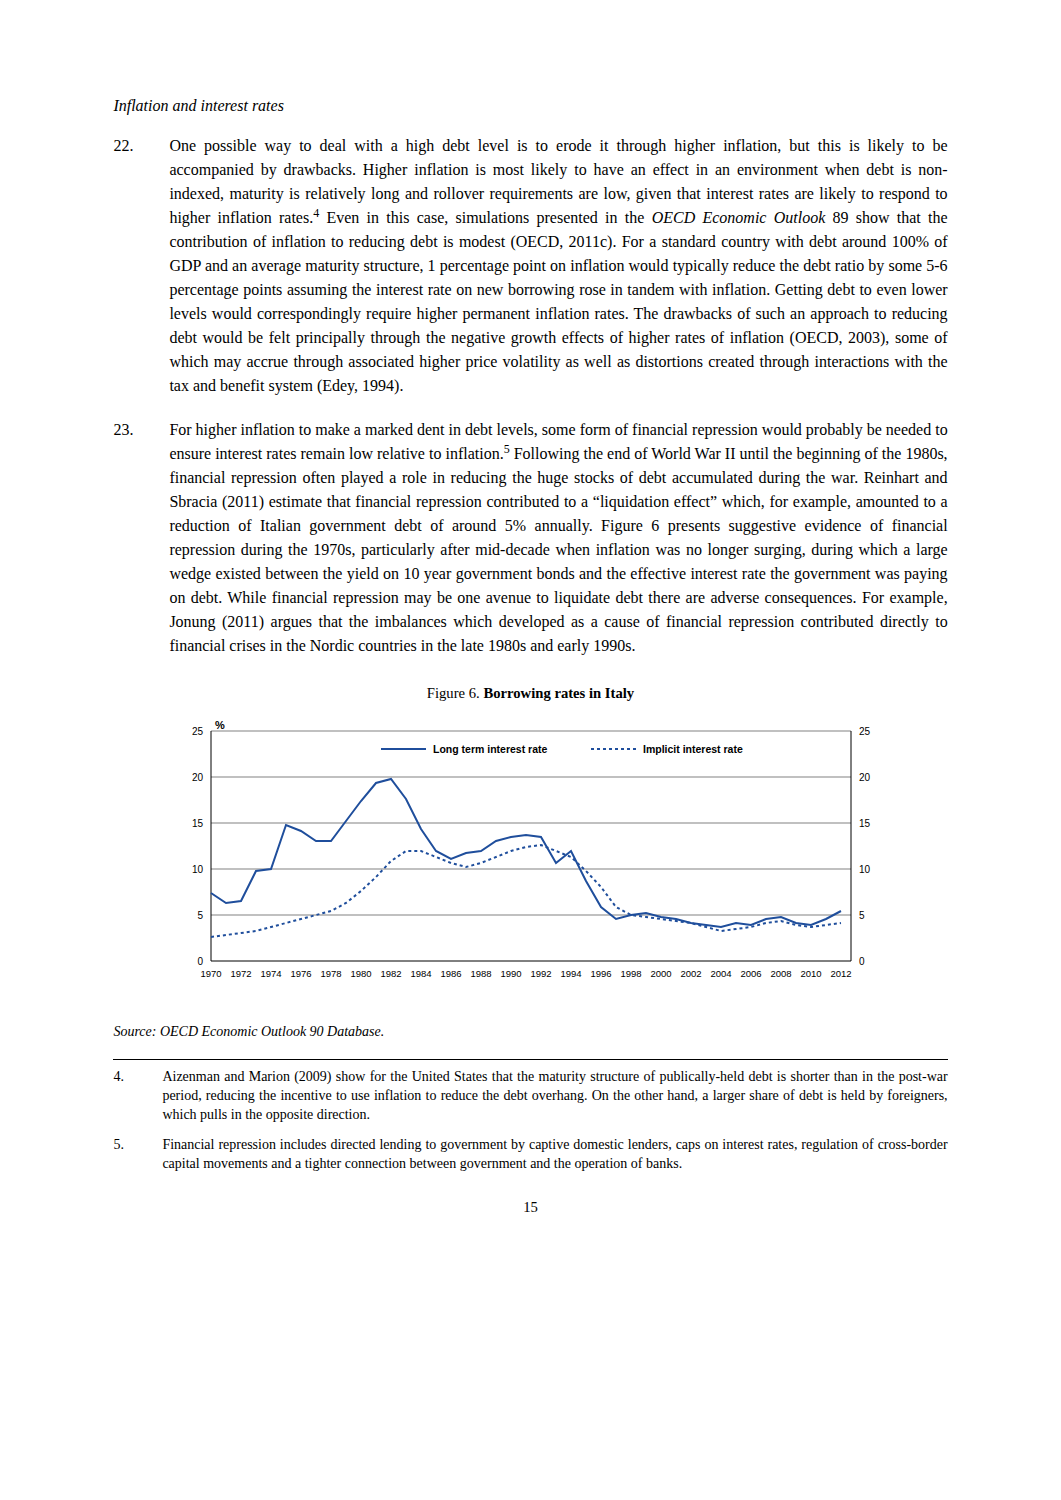Inflation and interest rates
22.
One possible way to deal with a high debt level is to erode it through higher inflation, but this is likely to be accompanied by drawbacks. Higher inflation is most likely to have an effect in an environment when debt is non-indexed, maturity is relatively long and rollover requirements are low, given that interest rates are likely to respond to higher inflation rates.4 Even in this case, simulations presented in the OECD Economic Outlook 89 show that the contribution of inflation to reducing debt is modest (OECD, 2011c). For a standard country with debt around 100% of GDP and an average maturity structure, 1 percentage point on inflation would typically reduce the debt ratio by some 5-6 percentage points assuming the interest rate on new borrowing rose in tandem with inflation. Getting debt to even lower levels would correspondingly require higher permanent inflation rates. The drawbacks of such an approach to reducing debt would be felt principally through the negative growth effects of higher rates of inflation (OECD, 2003), some of which may accrue through associated higher price volatility as well as distortions created through interactions with the tax and benefit system (Edey, 1994).
23.
For higher inflation to make a marked dent in debt levels, some form of financial repression would probably be needed to ensure interest rates remain low relative to inflation.5 Following the end of World War II until the beginning of the 1980s, financial repression often played a role in reducing the huge stocks of debt accumulated during the war. Reinhart and Sbracia (2011) estimate that financial repression contributed to a “liquidation effect” which, for example, amounted to a reduction of Italian government debt of around 5% annually. Figure 6 presents suggestive evidence of financial repression during the 1970s, particularly after mid-decade when inflation was no longer surging, during which a large wedge existed between the yield on 10 year government bonds and the effective interest rate the government was paying on debt. While financial repression may be one avenue to liquidate debt there are adverse consequences. For example, Jonung (2011) argues that the imbalances which developed as a cause of financial repression contributed directly to financial crises in the Nordic countries in the late 1980s and early 1990s.
Figure 6. Borrowing rates in Italy
0 5 10 15 20 25 % 0 5 10 15 20 25 1970 1972 1974 1976 1978 1980 1982 1984 1986 1988 1990 1992 1994 1996 1998 2000 2002 2004 2006 2008 2010 2012 Long term interest rate Implicit interest rate
Source: OECD Economic Outlook 90 Database.
4.
Aizenman and Marion (2009) show for the United States that the maturity structure of publically-held debt is shorter than in the post-war period, reducing the incentive to use inflation to reduce the debt overhang. On the other hand, a larger share of debt is held by foreigners, which pulls in the opposite direction.
5.
Financial repression includes directed lending to government by captive domestic lenders, caps on interest rates, regulation of cross-border capital movements and a tighter connection between government and the operation of banks.
15